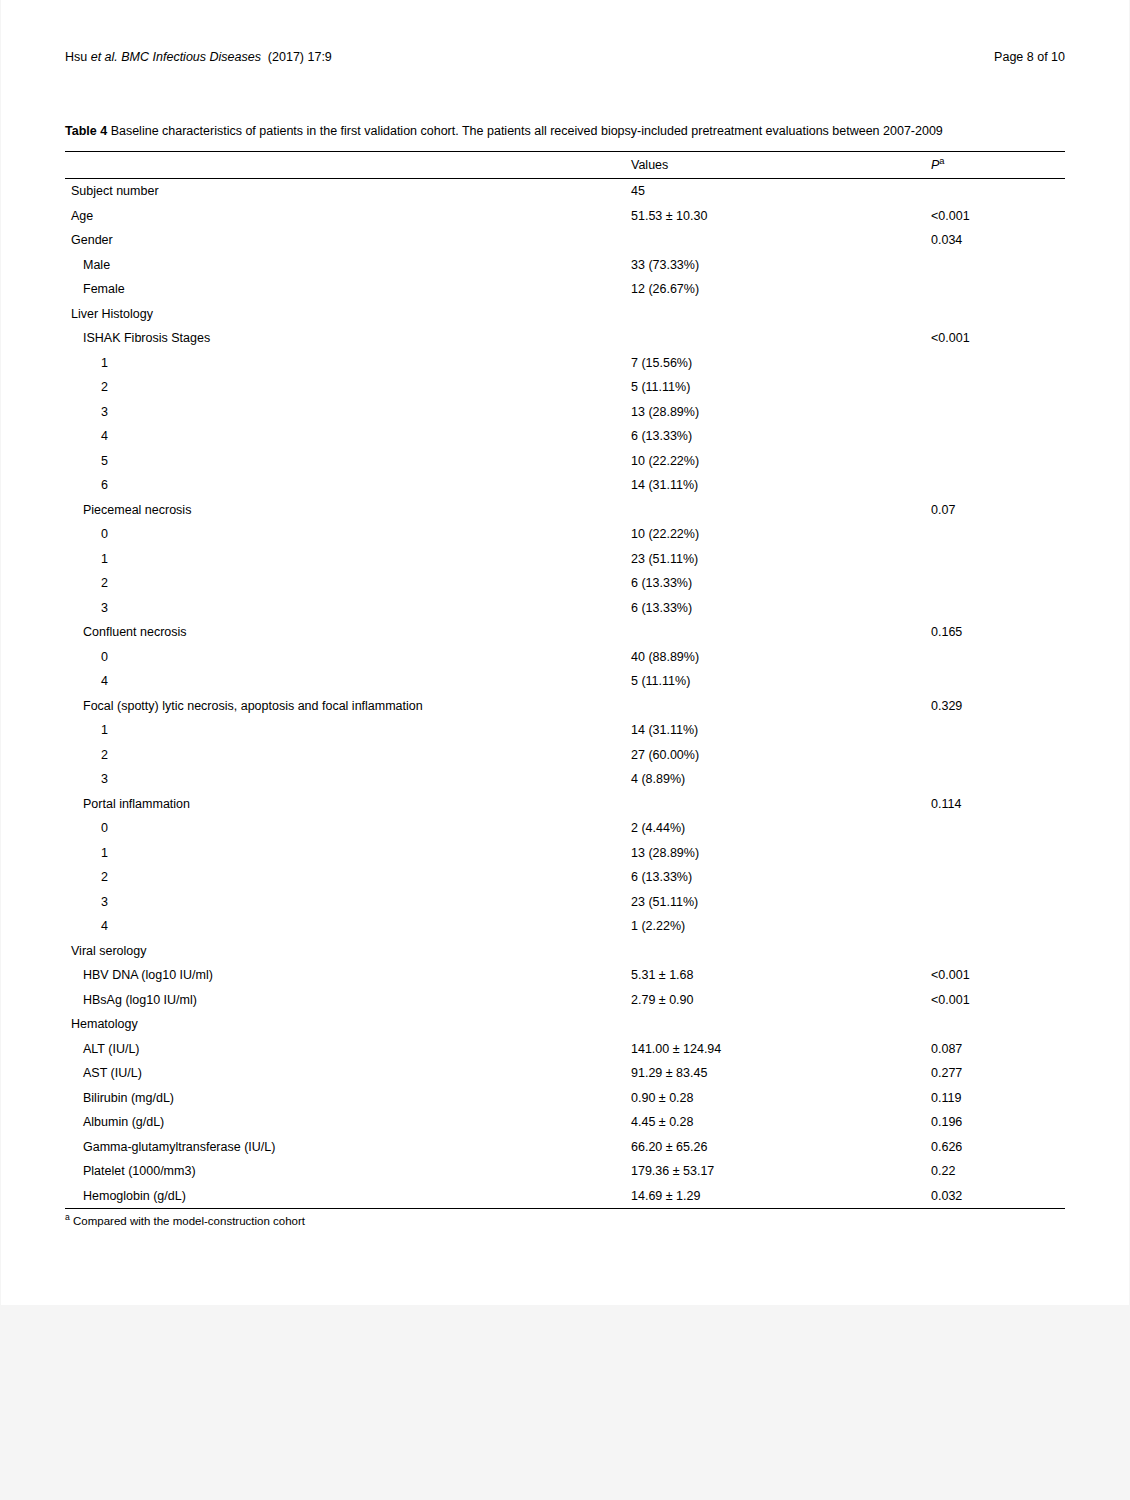Hsu et al. BMC Infectious Diseases (2017) 17:9
Page 8 of 10
Table 4 Baseline characteristics of patients in the first validation cohort. The patients all received biopsy-included pretreatment evaluations between 2007-2009
| | Values | P a |
| --- | --- | --- |
| Subject number | 45 | |
| Age | 51.53 ± 10.30 | <0.001 |
| Gender | | 0.034 |
| Male | 33 (73.33%) | |
| Female | 12 (26.67%) | |
| Liver Histology | | |
| ISHAK Fibrosis Stages | | <0.001 |
| 1 | 7 (15.56%) | |
| 2 | 5 (11.11%) | |
| 3 | 13 (28.89%) | |
| 4 | 6 (13.33%) | |
| 5 | 10 (22.22%) | |
| 6 | 14 (31.11%) | |
| Piecemeal necrosis | | 0.07 |
| 0 | 10 (22.22%) | |
| 1 | 23 (51.11%) | |
| 2 | 6 (13.33%) | |
| 3 | 6 (13.33%) | |
| Confluent necrosis | | 0.165 |
| 0 | 40 (88.89%) | |
| 4 | 5 (11.11%) | |
| Focal (spotty) lytic necrosis, apoptosis and focal inflammation | | 0.329 |
| 1 | 14 (31.11%) | |
| 2 | 27 (60.00%) | |
| 3 | 4 (8.89%) | |
| Portal inflammation | | 0.114 |
| 0 | 2 (4.44%) | |
| 1 | 13 (28.89%) | |
| 2 | 6 (13.33%) | |
| 3 | 23 (51.11%) | |
| 4 | 1 (2.22%) | |
| Viral serology | | |
| HBV DNA (log10 IU/ml) | 5.31 ± 1.68 | <0.001 |
| HBsAg (log10 IU/ml) | 2.79 ± 0.90 | <0.001 |
| Hematology | | |
| ALT (IU/L) | 141.00 ± 124.94 | 0.087 |
| AST (IU/L) | 91.29 ± 83.45 | 0.277 |
| Bilirubin (mg/dL) | 0.90 ± 0.28 | 0.119 |
| Albumin (g/dL) | 4.45 ± 0.28 | 0.196 |
| Gamma-glutamyltransferase (IU/L) | 66.20 ± 65.26 | 0.626 |
| Platelet (1000/mm3) | 179.36 ± 53.17 | 0.22 |
| Hemoglobin (g/dL) | 14.69 ± 1.29 | 0.032 |
a Compared with the model-construction cohort